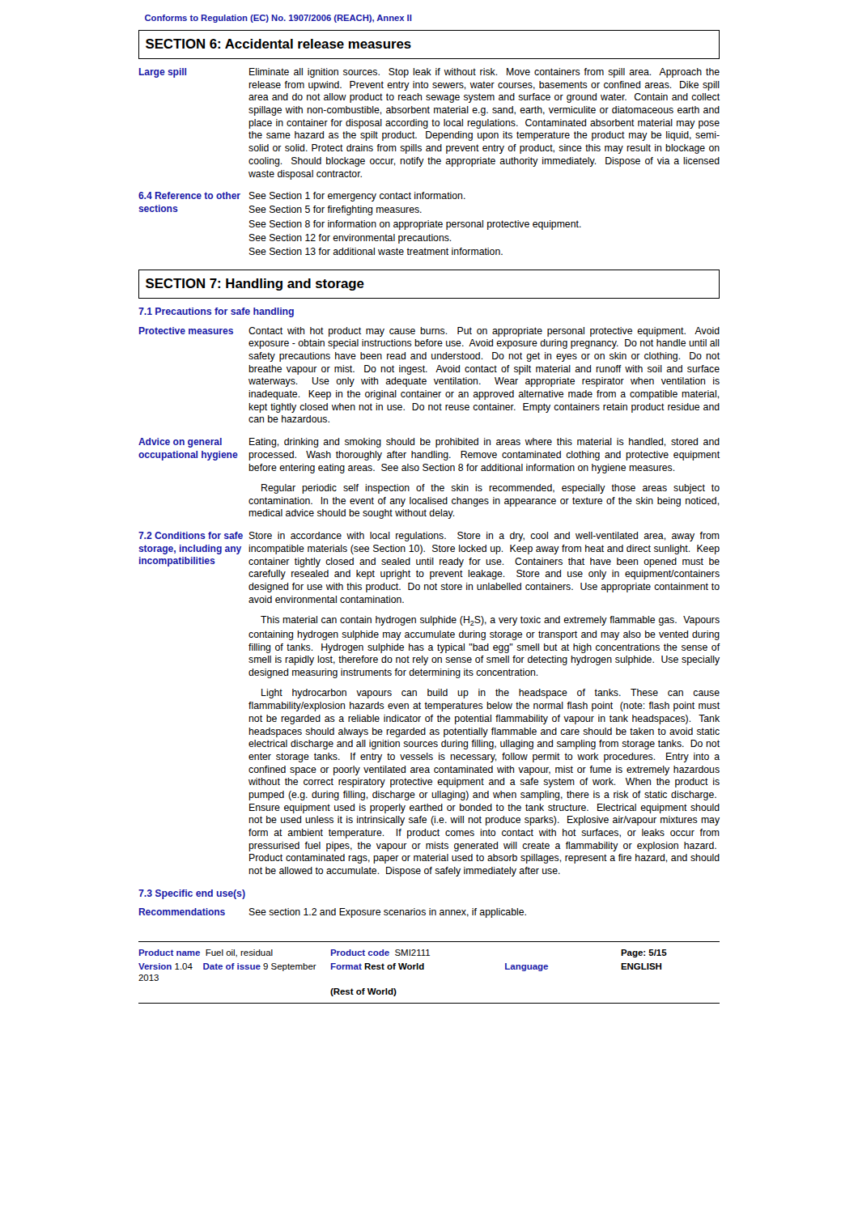Conforms to Regulation (EC) No. 1907/2006 (REACH), Annex II
SECTION 6: Accidental release measures
| Large spill | Eliminate all ignition sources. Stop leak if without risk. Move containers from spill area. Approach the release from upwind. Prevent entry into sewers, water courses, basements or confined areas. Dike spill area and do not allow product to reach sewage system and surface or ground water. Contain and collect spillage with non-combustible, absorbent material e.g. sand, earth, vermiculite or diatomaceous earth and place in container for disposal according to local regulations. Contaminated absorbent material may pose the same hazard as the spilt product. Depending upon its temperature the product may be liquid, semi-solid or solid. Protect drains from spills and prevent entry of product, since this may result in blockage on cooling. Should blockage occur, notify the appropriate authority immediately. Dispose of via a licensed waste disposal contractor. |
| 6.4 Reference to other sections | See Section 1 for emergency contact information. See Section 5 for firefighting measures. See Section 8 for information on appropriate personal protective equipment. See Section 12 for environmental precautions. See Section 13 for additional waste treatment information. |
SECTION 7: Handling and storage
7.1 Precautions for safe handling
| Protective measures | Contact with hot product may cause burns. Put on appropriate personal protective equipment. Avoid exposure - obtain special instructions before use. Avoid exposure during pregnancy. Do not handle until all safety precautions have been read and understood. Do not get in eyes or on skin or clothing. Do not breathe vapour or mist. Do not ingest. Avoid contact of spilt material and runoff with soil and surface waterways. Use only with adequate ventilation. Wear appropriate respirator when ventilation is inadequate. Keep in the original container or an approved alternative made from a compatible material, kept tightly closed when not in use. Do not reuse container. Empty containers retain product residue and can be hazardous. |
| Advice on general occupational hygiene | Eating, drinking and smoking should be prohibited in areas where this material is handled, stored and processed. Wash thoroughly after handling. Remove contaminated clothing and protective equipment before entering eating areas. See also Section 8 for additional information on hygiene measures. Regular periodic self inspection of the skin is recommended, especially those areas subject to contamination. In the event of any localised changes in appearance or texture of the skin being noticed, medical advice should be sought without delay. |
| 7.2 Conditions for safe storage, including any incompatibilities | Store in accordance with local regulations. Store in a dry, cool and well-ventilated area, away from incompatible materials (see Section 10). Store locked up. Keep away from heat and direct sunlight. Keep container tightly closed and sealed until ready for use. Containers that have been opened must be carefully resealed and kept upright to prevent leakage. Store and use only in equipment/containers designed for use with this product. Do not store in unlabelled containers. Use appropriate containment to avoid environmental contamination. This material can contain hydrogen sulphide (H 2 S), a very toxic and extremely flammable gas. Vapours containing hydrogen sulphide may accumulate during storage or transport and may also be vented during filling of tanks. Hydrogen sulphide has a typical "bad egg" smell but at high concentrations the sense of smell is rapidly lost, therefore do not rely on sense of smell for detecting hydrogen sulphide. Use specially designed measuring instruments for determining its concentration. Light hydrocarbon vapours can build up in the headspace of tanks. These can cause flammability/explosion hazards even at temperatures below the normal flash point (note: flash point must not be regarded as a reliable indicator of the potential flammability of vapour in tank headspaces). Tank headspaces should always be regarded as potentially flammable and care should be taken to avoid static electrical discharge and all ignition sources during filling, ullaging and sampling from storage tanks. Do not enter storage tanks. If entry to vessels is necessary, follow permit to work procedures. Entry into a confined space or poorly ventilated area contaminated with vapour, mist or fume is extremely hazardous without the correct respiratory protective equipment and a safe system of work. When the product is pumped (e.g. during filling, discharge or ullaging) and when sampling, there is a risk of static discharge. Ensure equipment used is properly earthed or bonded to the tank structure. Electrical equipment should not be used unless it is intrinsically safe (i.e. will not produce sparks). Explosive air/vapour mixtures may form at ambient temperature. If product comes into contact with hot surfaces, or leaks occur from pressurised fuel pipes, the vapour or mists generated will create a flammability or explosion hazard. Product contaminated rags, paper or material used to absorb spillages, represent a fire hazard, and should not be allowed to accumulate. Dispose of safely immediately after use. |
7.3 Specific end use(s)
| Recommendations | See section 1.2 and Exposure scenarios in annex, if applicable. |
| Product name Fuel oil, residual | Product code SMI2111 | | Page: 5/15 |
| Version 1.04 Date of issue 9 September 2013 | Format Rest of World | Language | ENGLISH |
| | (Rest of World) | | |